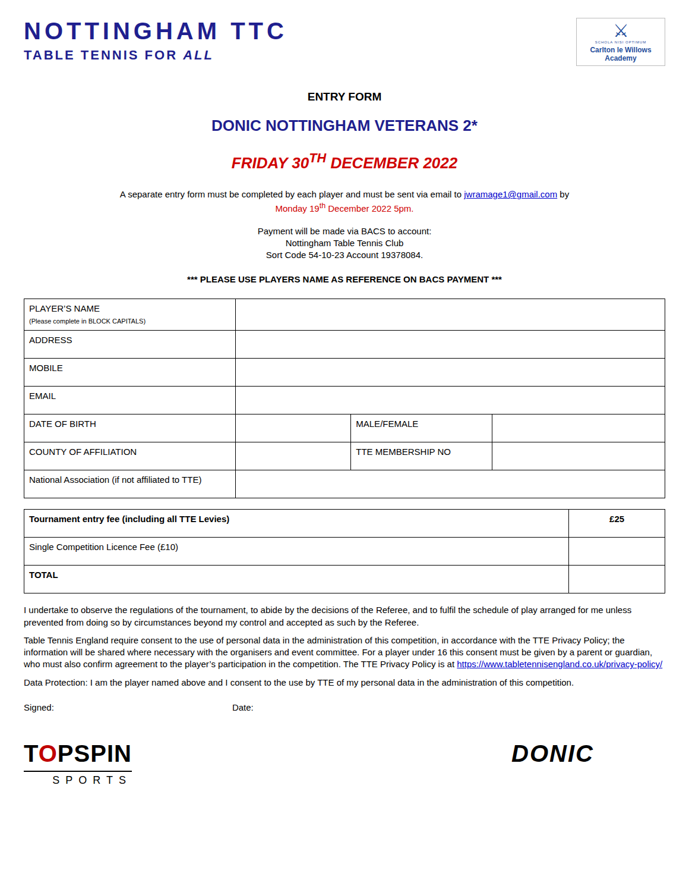NOTTINGHAM TTC
TABLE TENNIS FOR ALL
⚔
SCHOLA NISI OPTIMUM
Carlton le Willows
Academy
ENTRY FORM
DONIC NOTTINGHAM VETERANS 2*
FRIDAY 30TH DECEMBER 2022
A separate entry form must be completed by each player and must be sent via email to jwramage1@gmail.com by
Monday 19th December 2022 5pm.
Payment will be made via BACS to account:
Nottingham Table Tennis Club
Sort Code 54-10-23 Account 19378084.
*** PLEASE USE PLAYERS NAME AS REFERENCE ON BACS PAYMENT ***
| PLAYER’S NAME (Please complete in BLOCK CAPITALS) | |
| ADDRESS | |
| MOBILE | |
| EMAIL | |
| DATE OF BIRTH | | MALE/FEMALE | |
| COUNTY OF AFFILIATION | | TTE MEMBERSHIP NO | |
| National Association (if not affiliated to TTE) | |
| Tournament entry fee (including all TTE Levies) | £25 |
| Single Competition Licence Fee (£10) | |
| TOTAL | |
I undertake to observe the regulations of the tournament, to abide by the decisions of the Referee, and to fulfil the schedule of play arranged for me unless prevented from doing so by circumstances beyond my control and accepted as such by the Referee.
Table Tennis England require consent to the use of personal data in the administration of this competition, in accordance with the TTE Privacy Policy; the information will be shared where necessary with the organisers and event committee. For a player under 16 this consent must be given by a parent or guardian, who must also confirm agreement to the player’s participation in the competition. The TTE Privacy Policy is at https://www.tabletennisengland.co.uk/privacy-policy/
Data Protection: I am the player named above and I consent to the use by TTE of my personal data in the administration of this competition.
Signed:
Date:
TOPSPIN
SPORTS
DONIC